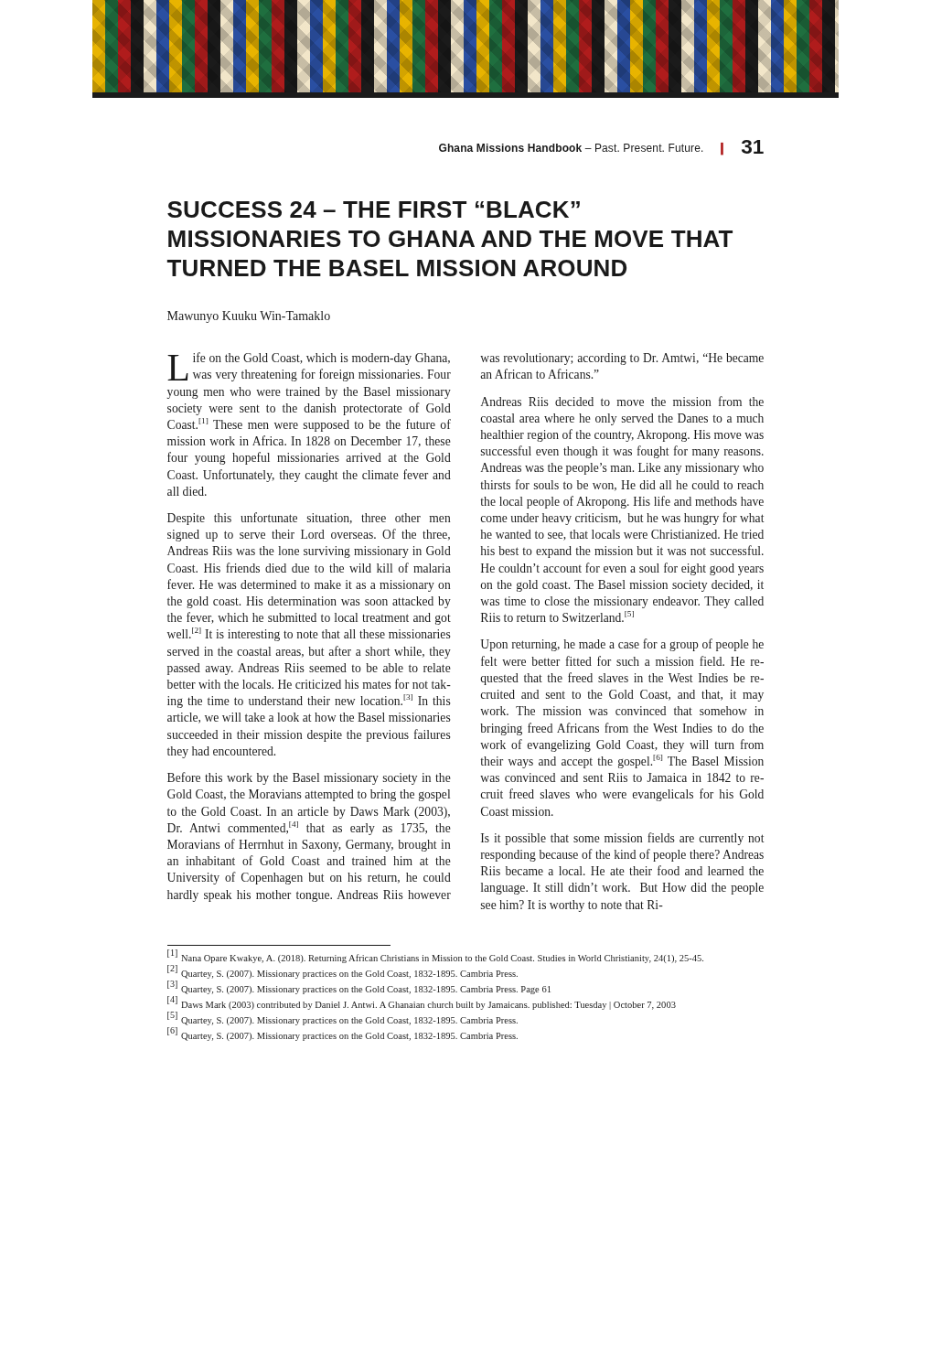Ghana Missions Handbook – Past. Present. Future. ❙ 31
Success 24 – The First “Black” Missionaries to Ghana and the Move That Turned the Basel Mission Around
Mawunyo Kuuku Win-Tamaklo
Life on the Gold Coast, which is modern-day Ghana, was very threatening for foreign missionaries. Four young men who were trained by the Basel missionary society were sent to the danish protectorate of Gold Coast.[1] These men were supposed to be the future of mission work in Africa. In 1828 on December 17, these four young hopeful missionaries arrived at the Gold Coast. Unfortunately, they caught the climate fever and all died.
Despite this unfortunate situation, three other men signed up to serve their Lord overseas. Of the three, Andreas Riis was the lone surviving missionary in Gold Coast. His friends died due to the wild kill of malaria fever. He was determined to make it as a missionary on the gold coast. His determination was soon attacked by the fever, which he submitted to local treatment and got well.[2] It is interesting to note that all these missionaries served in the coastal areas, but after a short while, they passed away. Andreas Riis seemed to be able to relate better with the locals. He criticized his mates for not taking the time to understand their new location.[3] In this article, we will take a look at how the Basel missionaries succeeded in their mission despite the previous failures they had encountered.
Before this work by the Basel missionary society in the Gold Coast, the Moravians attempted to bring the gospel to the Gold Coast. In an article by Daws Mark (2003), Dr. Antwi commented,[4] that as early as 1735, the Moravians of Herrnhut in Saxony, Germany, brought in an inhabitant of Gold Coast and trained him at the University of Copenhagen but on his return, he could hardly speak his mother tongue. Andreas Riis however was revolutionary; according to Dr. Amtwi, “He became an African to Africans.”
Andreas Riis decided to move the mission from the coastal area where he only served the Danes to a much healthier region of the country, Akropong. His move was successful even though it was fought for many reasons. Andreas was the people’s man. Like any missionary who thirsts for souls to be won, He did all he could to reach the local people of Akropong. His life and methods have come under heavy criticism, but he was hungry for what he wanted to see, that locals were Christianized. He tried his best to expand the mission but it was not successful. He couldn’t account for even a soul for eight good years on the gold coast. The Basel mission society decided, it was time to close the missionary endeavor. They called Riis to return to Switzerland.[5]
Upon returning, he made a case for a group of people he felt were better fitted for such a mission field. He requested that the freed slaves in the West Indies be recruited and sent to the Gold Coast, and that, it may work. The mission was convinced that somehow in bringing freed Africans from the West Indies to do the work of evangelizing Gold Coast, they will turn from their ways and accept the gospel.[6] The Basel Mission was convinced and sent Riis to Jamaica in 1842 to recruit freed slaves who were evangelicals for his Gold Coast mission.
Is it possible that some mission fields are currently not responding because of the kind of people there? Andreas Riis became a local. He ate their food and learned the language. It still didn’t work. But How did the people see him? It is worthy to note that Ri-
[1] Nana Opare Kwakye, A. (2018). Returning African Christians in Mission to the Gold Coast. Studies in World Christianity, 24(1), 25-45.
[2] Quartey, S. (2007). Missionary practices on the Gold Coast, 1832-1895. Cambria Press.
[3] Quartey, S. (2007). Missionary practices on the Gold Coast, 1832-1895. Cambria Press. Page 61
[4] Daws Mark (2003) contributed by Daniel J. Antwi. A Ghanaian church built by Jamaicans. published: Tuesday | October 7, 2003
[5] Quartey, S. (2007). Missionary practices on the Gold Coast, 1832-1895. Cambria Press.
[6] Quartey, S. (2007). Missionary practices on the Gold Coast, 1832-1895. Cambria Press.